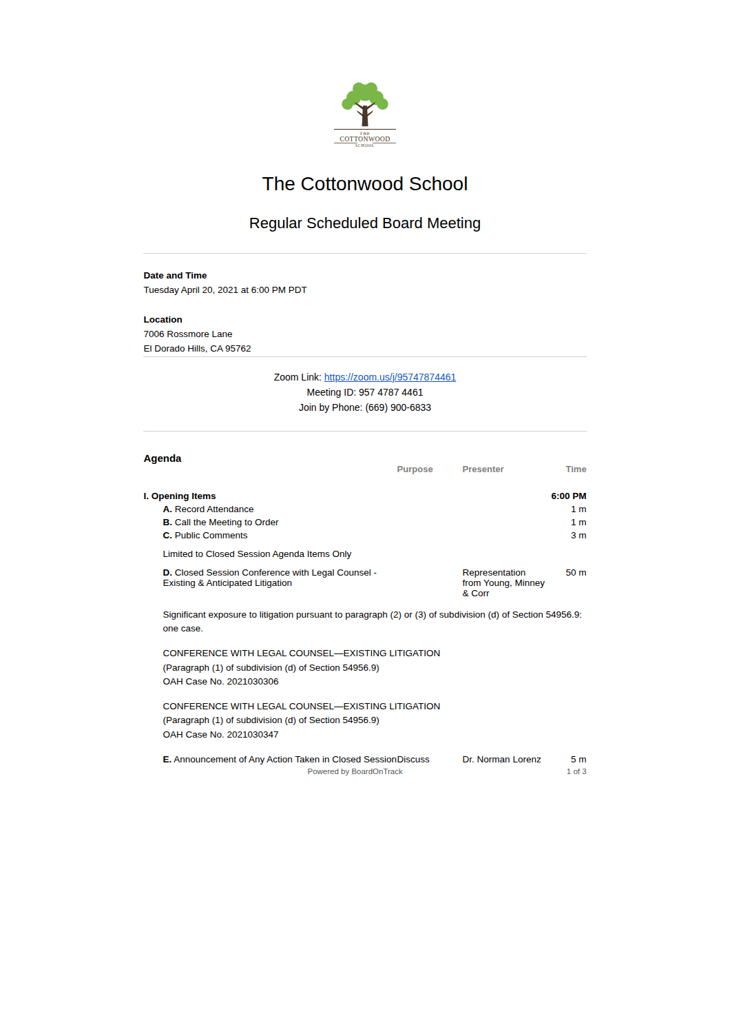THE COTTONWOOD SCHOOL
The Cottonwood School
Regular Scheduled Board Meeting
Date and Time
Tuesday April 20, 2021 at 6:00 PM PDT
Location
7006 Rossmore Lane
El Dorado Hills, CA 95762
Zoom Link: https://zoom.us/j/95747874461
Meeting ID: 957 4787 4461
Join by Phone: (669) 900-6833
Agenda
| | Purpose | Presenter | Time |
| --- | --- | --- | --- |
| I. Opening Items | | | 6:00 PM |
| A. Record Attendance | | | 1 m |
| B. Call the Meeting to Order | | | 1 m |
| C. Public Comments | | | 3 m |
| Limited to Closed Session Agenda Items Only |
| D. Closed Session Conference with Legal Counsel - Existing & Anticipated Litigation | | Representation from Young, Minney & Corr | 50 m |
| Significant exposure to litigation pursuant to paragraph (2) or (3) of subdivision (d) of Section 54956.9: one case. |
| CONFERENCE WITH LEGAL COUNSEL—EXISTING LITIGATION (Paragraph (1) of subdivision (d) of Section 54956.9) OAH Case No. 2021030306 |
| CONFERENCE WITH LEGAL COUNSEL—EXISTING LITIGATION (Paragraph (1) of subdivision (d) of Section 54956.9) OAH Case No. 2021030347 |
| E. Announcement of Any Action Taken in Closed Session | Discuss | Dr. Norman Lorenz | 5 m |
Powered by BoardOnTrack
1 of 3